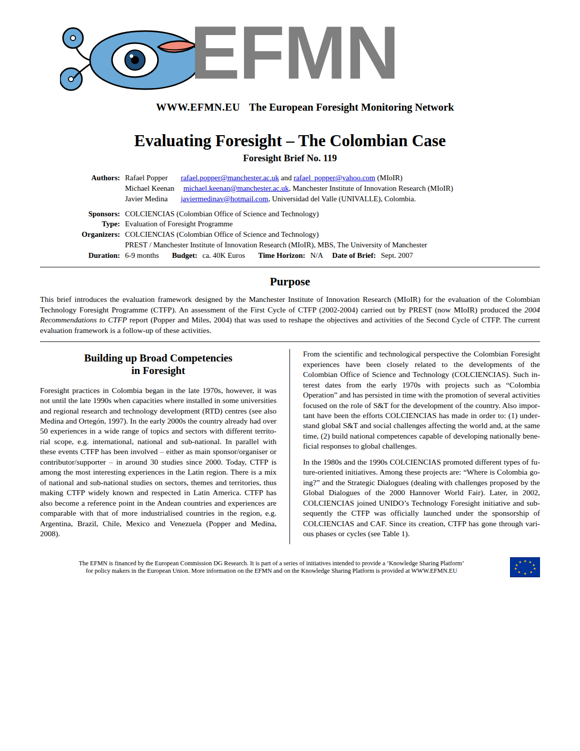EFMN
WWW.EFMN.EU The European Foresight Monitoring Network
Evaluating Foresight – The Colombian Case
Foresight Brief No. 119
| Authors: | Rafael Popper rafael.popper@manchester.ac.uk and rafael_popper@yahoo.com (MIoIR) |
| | Michael Keenan michael.keenan@manchester.ac.uk , Manchester Institute of Innovation Research (MIoIR) |
| | Javier Medina javiermedinav@hotmail.com , Universidad del Valle (UNIVALLE), Colombia. |
| Sponsors: | COLCIENCIAS (Colombian Office of Science and Technology) |
| Type: | Evaluation of Foresight Programme |
| Organizers: | COLCIENCIAS (Colombian Office of Science and Technology) |
| | PREST / Manchester Institute of Innovation Research (MIoIR), MBS, The University of Manchester |
| Duration: | 6-9 months Budget: ca. 40K Euros Time Horizon: N/A Date of Brief: Sept. 2007 |
Purpose
This brief introduces the evaluation framework designed by the Manchester Institute of Innovation Research (MIoIR) for the evaluation of the Colombian Technology Foresight Programme (CTFP). An assessment of the First Cycle of CTFP (2002-2004) carried out by PREST (now MIoIR) produced the 2004 Recommendations to CTFP report (Popper and Miles, 2004) that was used to reshape the objectives and activities of the Second Cycle of CTFP. The current evaluation framework is a follow-up of these activities.
Building up Broad Competencies
in Foresight
Foresight practices in Colombia began in the late 1970s, however, it was not until the late 1990s when capacities where installed in some universities and regional research and technology development (RTD) centres (see also Medina and Ortegón, 1997). In the early 2000s the country already had over 50 experiences in a wide range of topics and sectors with different territorial scope, e.g. international, national and sub-national. In parallel with these events CTFP has been involved – either as main sponsor/organiser or contributor/supporter – in around 30 studies since 2000. Today, CTFP is among the most interesting experiences in the Latin region. There is a mix of national and sub-national studies on sectors, themes and territories, thus making CTFP widely known and respected in Latin America. CTFP has also become a reference point in the Andean countries and experiences are comparable with that of more industrialised countries in the region, e.g. Argentina, Brazil, Chile, Mexico and Venezuela (Popper and Medina, 2008).
From the scientific and technological perspective the Colombian Foresight experiences have been closely related to the developments of the Colombian Office of Science and Technology (COLCIENCIAS). Such interest dates from the early 1970s with projects such as “Colombia Operation” and has persisted in time with the promotion of several activities focused on the role of S&T for the development of the country. Also important have been the efforts COLCIENCIAS has made in order to: (1) understand global S&T and social challenges affecting the world and, at the same time, (2) build national competences capable of developing nationally beneficial responses to global challenges.
In the 1980s and the 1990s COLCIENCIAS promoted different types of future-oriented initiatives. Among these projects are: “Where is Colombia going?” and the Strategic Dialogues (dealing with challenges proposed by the Global Dialogues of the 2000 Hannover World Fair). Later, in 2002, COLCIENCIAS joined UNIDO’s Technology Foresight initiative and subsequently the CTFP was officially launched under the sponsorship of COLCIENCIAS and CAF. Since its creation, CTFP has gone through various phases or cycles (see Table 1).
The EFMN is financed by the European Commission DG Research. It is part of a series of initiatives intended to provide a ‘Knowledge Sharing Platform’
for policy makers in the European Union. More information on the EFMN and on the Knowledge Sharing Platform is provided at WWW.EFMN.EU
★ ★ ★ ★ ★ ★ ★ ★ ★ ★